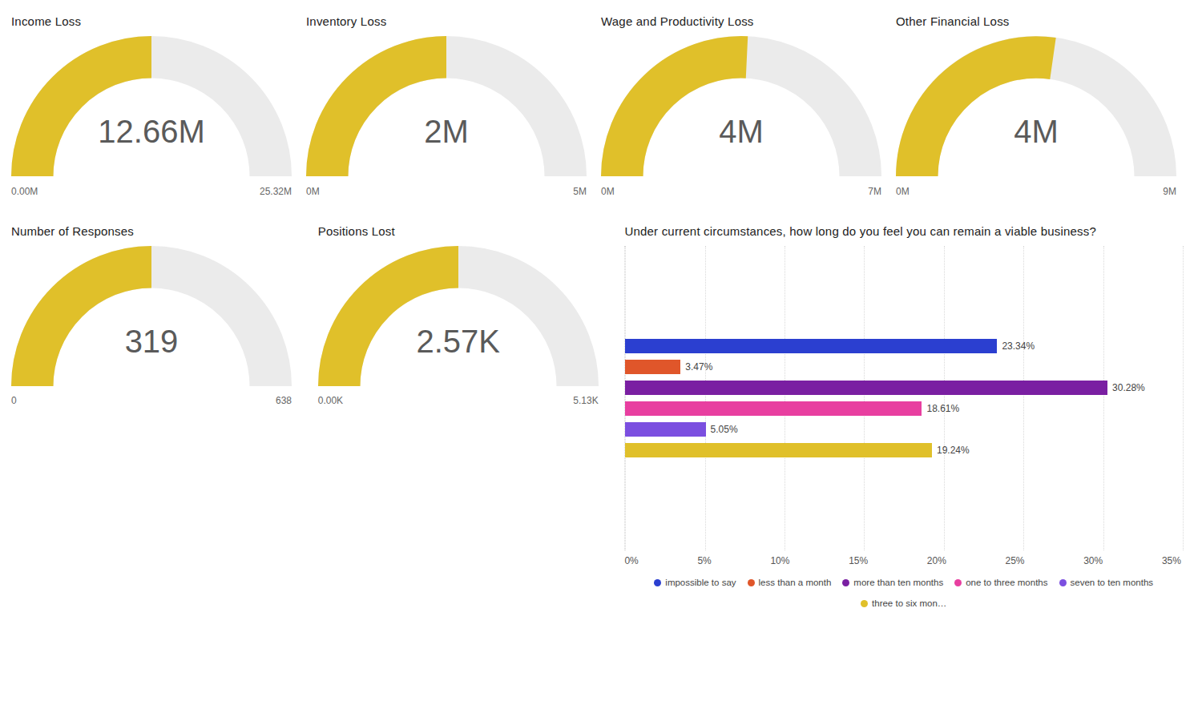Income Loss
12.66M
0.00M 25.32M
Inventory Loss
2M
0M 5M
Wage and Productivity Loss
4M
0M 7M
Other Financial Loss
4M
0M 9M
Number of Responses
319
0638
Positions Lost
2.57K
0.00K 5.13K
Under current circumstances, how long do you feel you can remain a viable business?
23.34%
3.47%
30.28%
18.61%
5.05%
19.24%
0% 5% 10% 15% 20% 25% 30% 35%
impossible to say less than a month more than ten months one to three months seven to ten months three to six mon…